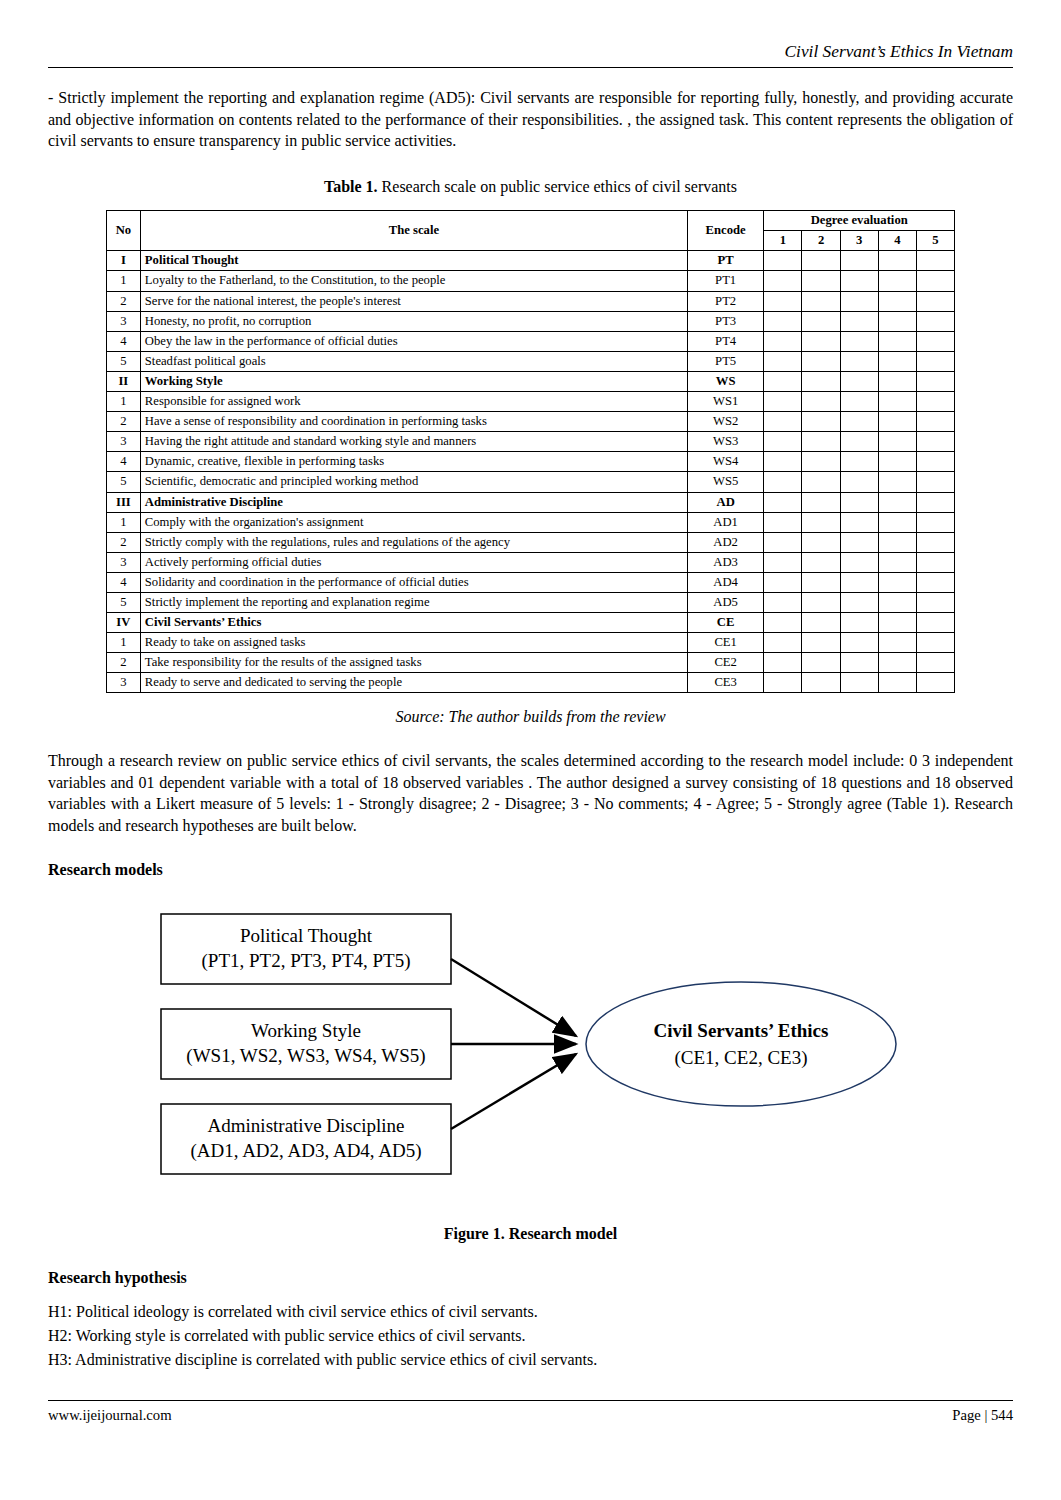Civil Servant’s Ethics In Vietnam
- Strictly implement the reporting and explanation regime (AD5): Civil servants are responsible for reporting fully, honestly, and providing accurate and objective information on contents related to the performance of their responsibilities. , the assigned task. This content represents the obligation of civil servants to ensure transparency in public service activities.
Table 1. Research scale on public service ethics of civil servants
| No | The scale | Encode | Degree evaluation |
| --- | --- | --- | --- |
| 1 | 2 | 3 | 4 | 5 |
| I | Political Thought | PT | | | | | |
| 1 | Loyalty to the Fatherland, to the Constitution, to the people | PT1 | | | | | |
| 2 | Serve for the national interest, the people's interest | PT2 | | | | | |
| 3 | Honesty, no profit, no corruption | PT3 | | | | | |
| 4 | Obey the law in the performance of official duties | PT4 | | | | | |
| 5 | Steadfast political goals | PT5 | | | | | |
| II | Working Style | WS | | | | | |
| 1 | Responsible for assigned work | WS1 | | | | | |
| 2 | Have a sense of responsibility and coordination in performing tasks | WS2 | | | | | |
| 3 | Having the right attitude and standard working style and manners | WS3 | | | | | |
| 4 | Dynamic, creative, flexible in performing tasks | WS4 | | | | | |
| 5 | Scientific, democratic and principled working method | WS5 | | | | | |
| III | Administrative Discipline | AD | | | | | |
| 1 | Comply with the organization's assignment | AD1 | | | | | |
| 2 | Strictly comply with the regulations, rules and regulations of the agency | AD2 | | | | | |
| 3 | Actively performing official duties | AD3 | | | | | |
| 4 | Solidarity and coordination in the performance of official duties | AD4 | | | | | |
| 5 | Strictly implement the reporting and explanation regime | AD5 | | | | | |
| IV | Civil Servants’ Ethics | CE | | | | | |
| 1 | Ready to take on assigned tasks | CE1 | | | | | |
| 2 | Take responsibility for the results of the assigned tasks | CE2 | | | | | |
| 3 | Ready to serve and dedicated to serving the people | CE3 | | | | | |
Source: The author builds from the review
Through a research review on public service ethics of civil servants, the scales determined according to the research model include: 0 3 independent variables and 01 dependent variable with a total of 18 observed variables . The author designed a survey consisting of 18 questions and 18 observed variables with a Likert measure of 5 levels: 1 - Strongly disagree; 2 - Disagree; 3 - No comments; 4 - Agree; 5 - Strongly agree (Table 1). Research models and research hypotheses are built below.
Research models
Political Thought (PT1, PT2, PT3, PT4, PT5) Working Style (WS1, WS2, WS3, WS4, WS5) Administrative Discipline (AD1, AD2, AD3, AD4, AD5) Civil Servants’ Ethics (CE1, CE2, CE3)
Figure 1. Research model
Research hypothesis
H1: Political ideology is correlated with civil service ethics of civil servants.
H2: Working style is correlated with public service ethics of civil servants.
H3: Administrative discipline is correlated with public service ethics of civil servants.
www.ijeijournal.com Page | 544